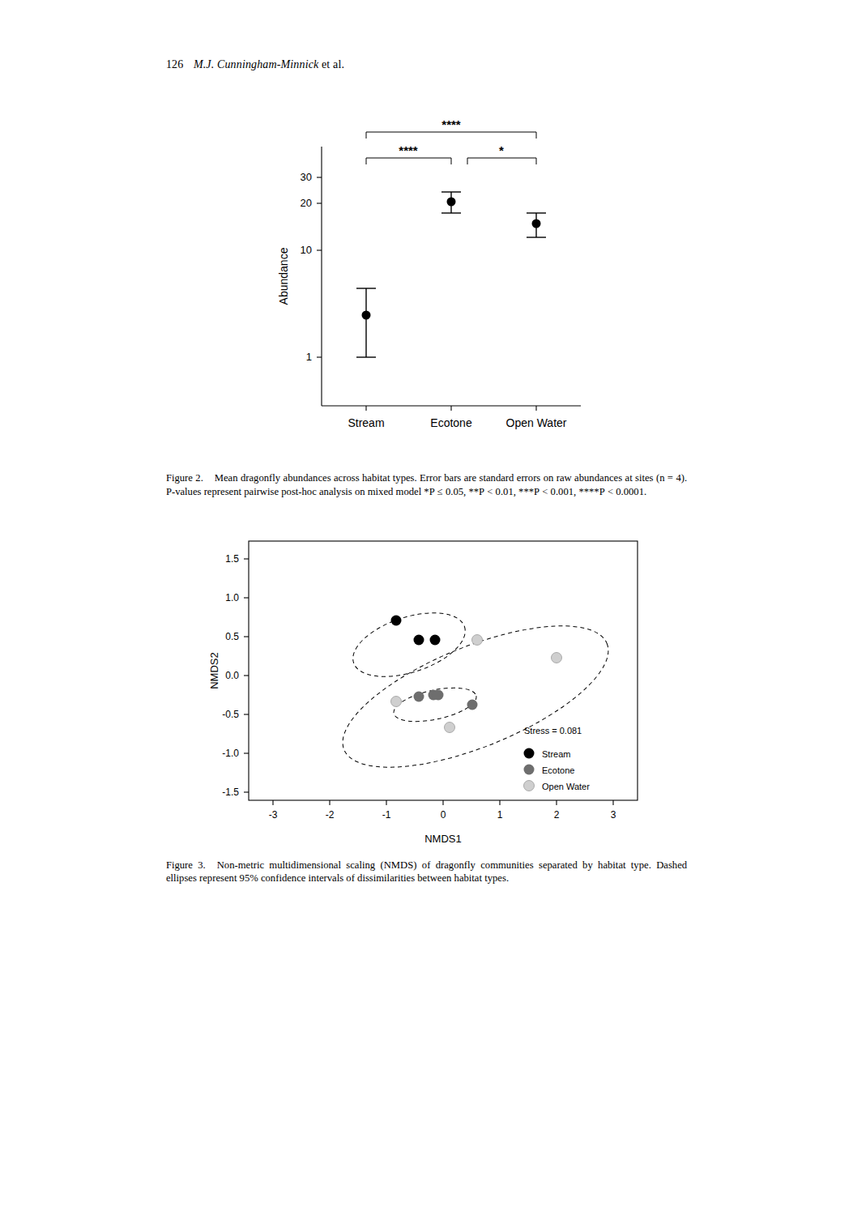126 M.J. Cunningham-Minnick et al.
30 20 10 1 Abundance Stream Ecotone Open Water **** **** *
Figure 2. Mean dragonfly abundances across habitat types. Error bars are standard errors on raw abundances at sites (n = 4). P-values represent pairwise post-hoc analysis on mixed model *P ≤ 0.05, **P < 0.01, ***P < 0.001, ****P < 0.0001.
NMDS2 NMDS1 1.5 1.0 0.5 0.0 -0.5 -1.0 -1.5 -3 -2 -1 0 1 2 3 Stress = 0.081 Stream Ecotone Open Water
Figure 3. Non-metric multidimensional scaling (NMDS) of dragonfly communities separated by habitat type. Dashed ellipses represent 95% confidence intervals of dissimilarities between habitat types.